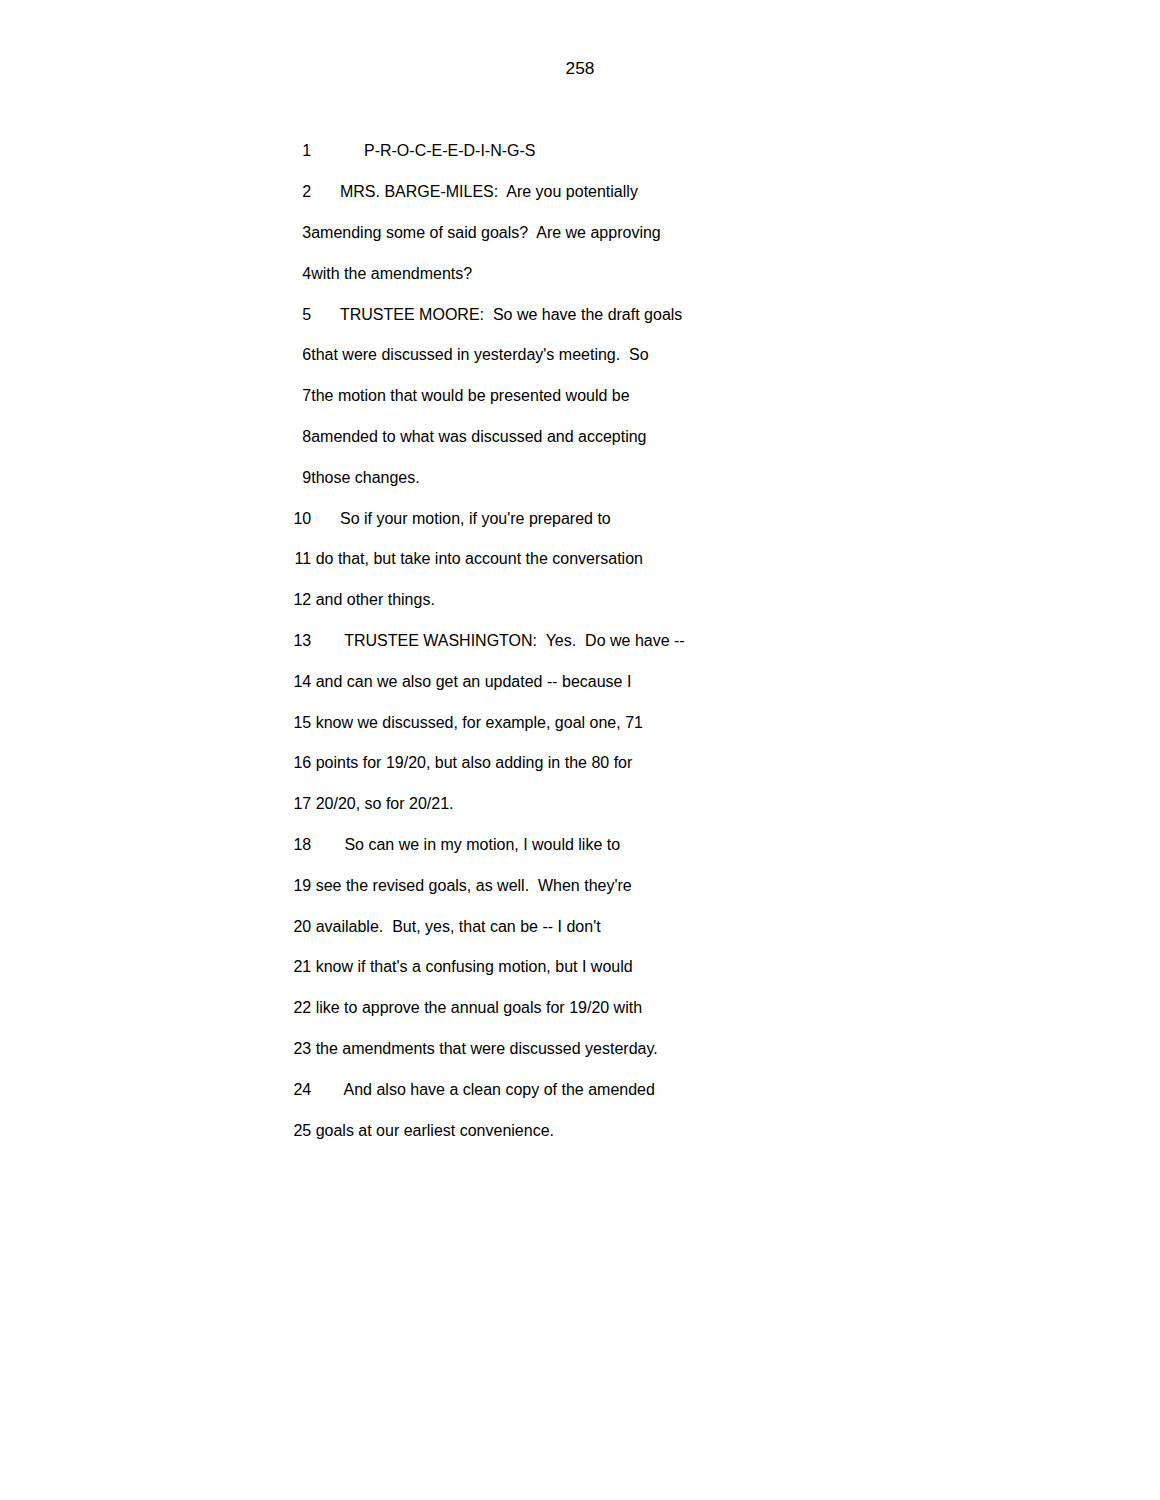258
| 1 | P-R-O-C-E-E-D-I-N-G-S |
| 2 | MRS. BARGE-MILES: Are you potentially |
| 3 | amending some of said goals? Are we approving |
| 4 | with the amendments? |
| 5 | TRUSTEE MOORE: So we have the draft goals |
| 6 | that were discussed in yesterday's meeting. So |
| 7 | the motion that would be presented would be |
| 8 | amended to what was discussed and accepting |
| 9 | those changes. |
| 10 | So if your motion, if you're prepared to |
| 11 | do that, but take into account the conversation |
| 12 | and other things. |
| 13 | TRUSTEE WASHINGTON: Yes. Do we have -- |
| 14 | and can we also get an updated -- because I |
| 15 | know we discussed, for example, goal one, 71 |
| 16 | points for 19/20, but also adding in the 80 for |
| 17 | 20/20, so for 20/21. |
| 18 | So can we in my motion, I would like to |
| 19 | see the revised goals, as well. When they're |
| 20 | available. But, yes, that can be -- I don't |
| 21 | know if that's a confusing motion, but I would |
| 22 | like to approve the annual goals for 19/20 with |
| 23 | the amendments that were discussed yesterday. |
| 24 | And also have a clean copy of the amended |
| 25 | goals at our earliest convenience. |